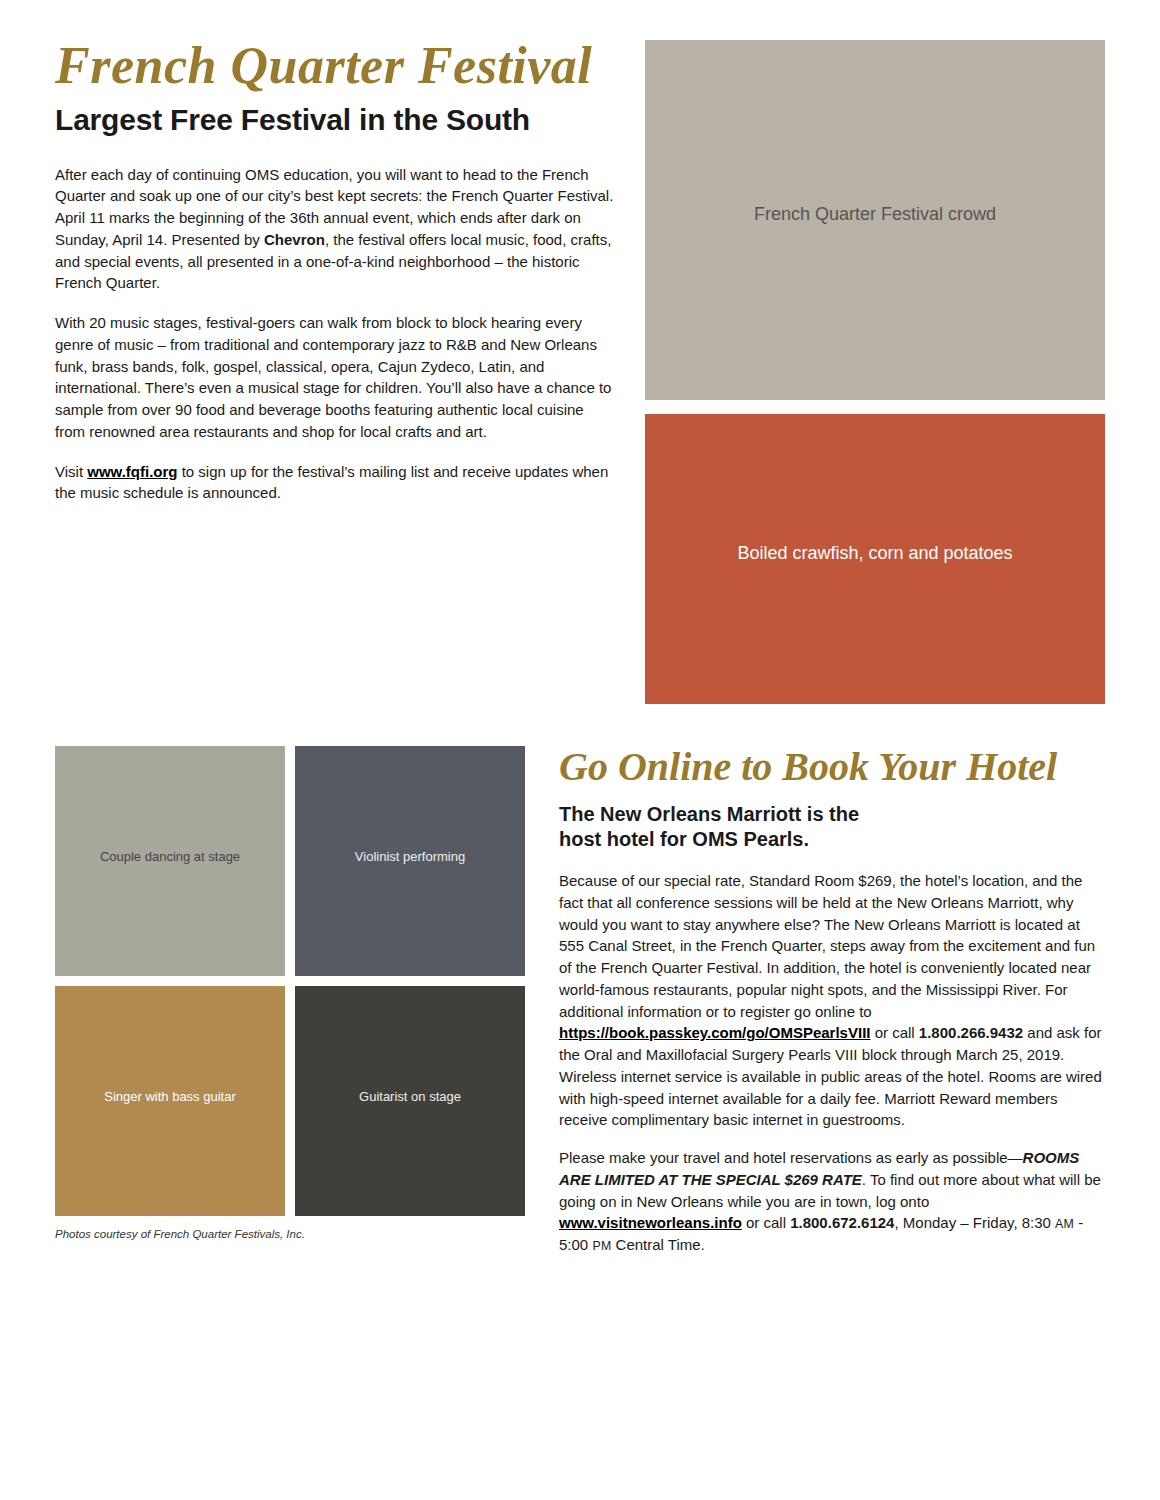French Quarter Festival
Largest Free Festival in the South
After each day of continuing OMS education, you will want to head to the French Quarter and soak up one of our city’s best kept secrets: the French Quarter Festival. April 11 marks the beginning of the 36th annual event, which ends after dark on Sunday, April 14. Presented by Chevron, the festival offers local music, food, crafts, and special events, all presented in a one-of-a-kind neighborhood – the historic French Quarter.
With 20 music stages, festival-goers can walk from block to block hearing every genre of music – from traditional and contemporary jazz to R&B and New Orleans funk, brass bands, folk, gospel, classical, opera, Cajun Zydeco, Latin, and international. There’s even a musical stage for children. You’ll also have a chance to sample from over 90 food and beverage booths featuring authentic local cuisine from renowned area restaurants and shop for local crafts and art.
Visit www.fqfi.org to sign up for the festival’s mailing list and receive updates when the music schedule is announced.
Photos courtesy of French Quarter Festivals, Inc.
Go Online to Book Your Hotel
The New Orleans Marriott is the
host hotel for OMS Pearls.
Because of our special rate, Standard Room $269, the hotel’s location, and the fact that all conference sessions will be held at the New Orleans Marriott, why would you want to stay anywhere else? The New Orleans Marriott is located at 555 Canal Street, in the French Quarter, steps away from the excitement and fun of the French Quarter Festival. In addition, the hotel is conveniently located near world-famous restaurants, popular night spots, and the Mississippi River. For additional information or to register go online to https://book.passkey.com/go/OMSPearlsVIII or call 1.800.266.9432 and ask for the Oral and Maxillofacial Surgery Pearls VIII block through March 25, 2019. Wireless internet service is available in public areas of the hotel. Rooms are wired with high-speed internet available for a daily fee. Marriott Reward members receive complimentary basic internet in guestrooms.
Please make your travel and hotel reservations as early as possible—ROOMS ARE LIMITED AT THE SPECIAL $269 RATE. To find out more about what will be going on in New Orleans while you are in town, log onto www.visitneworleans.info or call 1.800.672.6124, Monday – Friday, 8:30 AM - 5:00 PM Central Time.